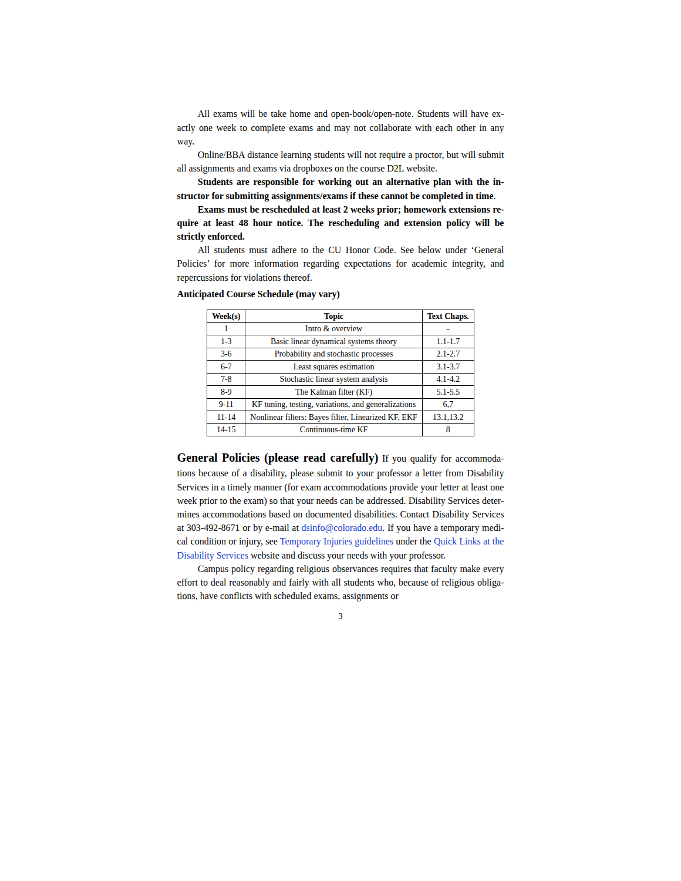All exams will be take home and open-book/open-note. Students will have exactly one week to complete exams and may not collaborate with each other in any way.
Online/BBA distance learning students will not require a proctor, but will submit all assignments and exams via dropboxes on the course D2L website.
Students are responsible for working out an alternative plan with the instructor for submitting assignments/exams if these cannot be completed in time.
Exams must be rescheduled at least 2 weeks prior; homework extensions require at least 48 hour notice. The rescheduling and extension policy will be strictly enforced.
All students must adhere to the CU Honor Code. See below under ‘General Policies’ for more information regarding expectations for academic integrity, and repercussions for violations thereof.
Anticipated Course Schedule (may vary)
| Week(s) | Topic | Text Chaps. |
| --- | --- | --- |
| 1 | Intro & overview | – |
| 1-3 | Basic linear dynamical systems theory | 1.1-1.7 |
| 3-6 | Probability and stochastic processes | 2.1-2.7 |
| 6-7 | Least squares estimation | 3.1-3.7 |
| 7-8 | Stochastic linear system analysis | 4.1-4.2 |
| 8-9 | The Kalman filter (KF) | 5.1-5.5 |
| 9-11 | KF tuning, testing, variations, and generalizations | 6,7 |
| 11-14 | Nonlinear filters: Bayes filter, Linearized KF, EKF | 13.1,13.2 |
| 14-15 | Continuous-time KF | 8 |
General Policies (please read carefully)
If you qualify for accommodations because of a disability, please submit to your professor a letter from Disability Services in a timely manner (for exam accommodations provide your letter at least one week prior to the exam) so that your needs can be addressed. Disability Services determines accommodations based on documented disabilities. Contact Disability Services at 303-492-8671 or by e-mail at dsinfo@colorado.edu. If you have a temporary medical condition or injury, see Temporary Injuries guidelines under the Quick Links at the Disability Services website and discuss your needs with your professor.
Campus policy regarding religious observances requires that faculty make every effort to deal reasonably and fairly with all students who, because of religious obligations, have conflicts with scheduled exams, assignments or
3